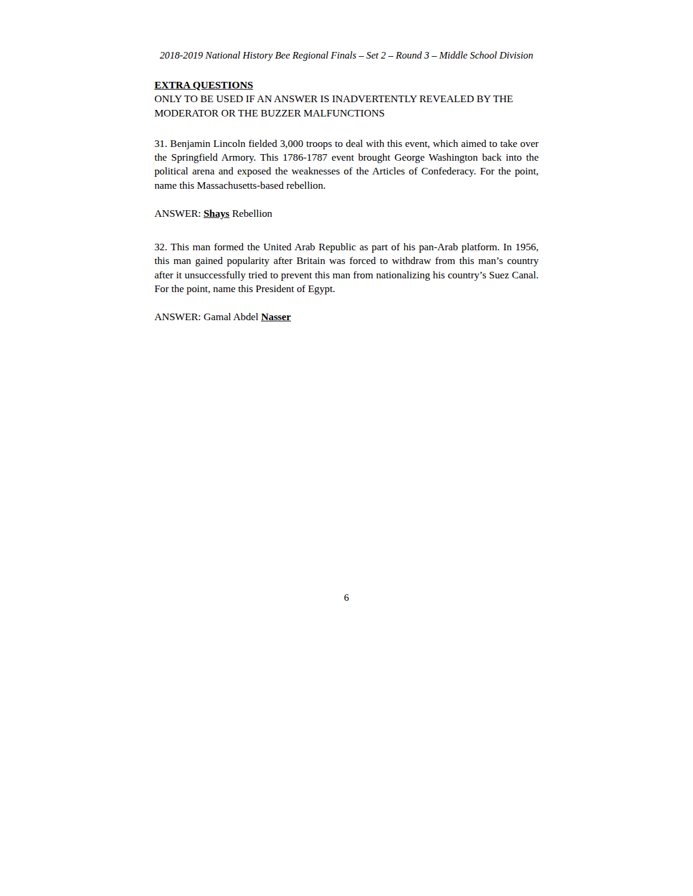2018-2019 National History Bee Regional Finals – Set 2 – Round 3 – Middle School Division
EXTRA QUESTIONS
Only to be used if an answer is inadvertently revealed by the moderator or the buzzer malfunctions
31. Benjamin Lincoln fielded 3,000 troops to deal with this event, which aimed to take over the Springfield Armory. This 1786-1787 event brought George Washington back into the political arena and exposed the weaknesses of the Articles of Confederacy. For the point, name this Massachusetts-based rebellion.
ANSWER: Shays Rebellion
32. This man formed the United Arab Republic as part of his pan-Arab platform. In 1956, this man gained popularity after Britain was forced to withdraw from this man’s country after it unsuccessfully tried to prevent this man from nationalizing his country’s Suez Canal. For the point, name this President of Egypt.
ANSWER: Gamal Abdel Nasser
6